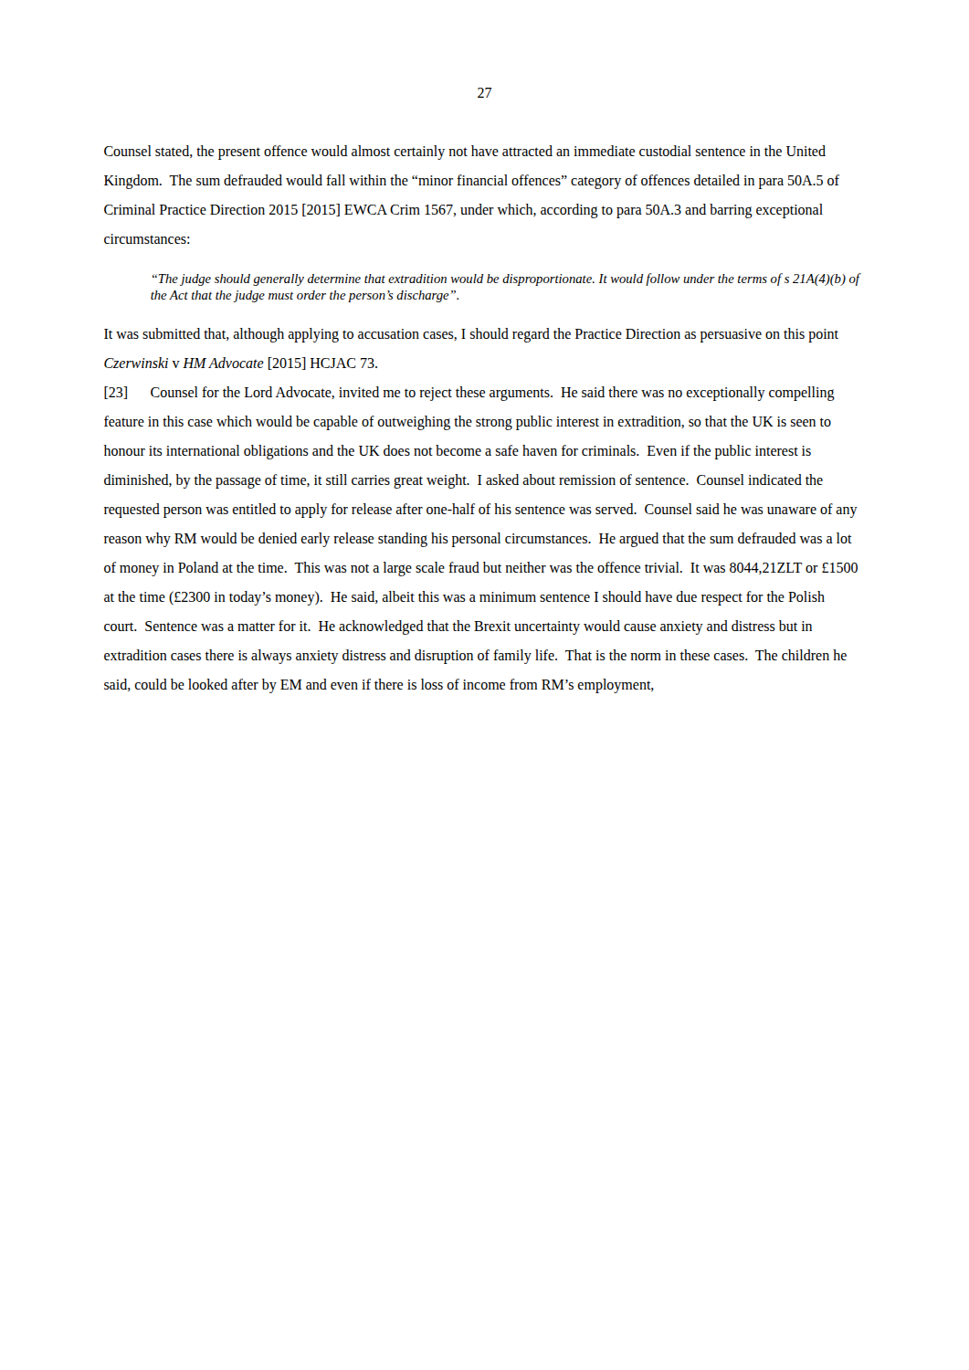27
Counsel stated, the present offence would almost certainly not have attracted an immediate custodial sentence in the United Kingdom. The sum defrauded would fall within the “minor financial offences” category of offences detailed in para 50A.5 of Criminal Practice Direction 2015 [2015] EWCA Crim 1567, under which, according to para 50A.3 and barring exceptional circumstances:
“The judge should generally determine that extradition would be disproportionate. It would follow under the terms of s 21A(4)(b) of the Act that the judge must order the person’s discharge”.
It was submitted that, although applying to accusation cases, I should regard the Practice Direction as persuasive on this point Czerwinski v HM Advocate [2015] HCJAC 73.
[23] Counsel for the Lord Advocate, invited me to reject these arguments. He said there was no exceptionally compelling feature in this case which would be capable of outweighing the strong public interest in extradition, so that the UK is seen to honour its international obligations and the UK does not become a safe haven for criminals. Even if the public interest is diminished, by the passage of time, it still carries great weight. I asked about remission of sentence. Counsel indicated the requested person was entitled to apply for release after one-half of his sentence was served. Counsel said he was unaware of any reason why RM would be denied early release standing his personal circumstances. He argued that the sum defrauded was a lot of money in Poland at the time. This was not a large scale fraud but neither was the offence trivial. It was 8044,21ZLT or £1500 at the time (£2300 in today’s money). He said, albeit this was a minimum sentence I should have due respect for the Polish court. Sentence was a matter for it. He acknowledged that the Brexit uncertainty would cause anxiety and distress but in extradition cases there is always anxiety distress and disruption of family life. That is the norm in these cases. The children he said, could be looked after by EM and even if there is loss of income from RM’s employment,